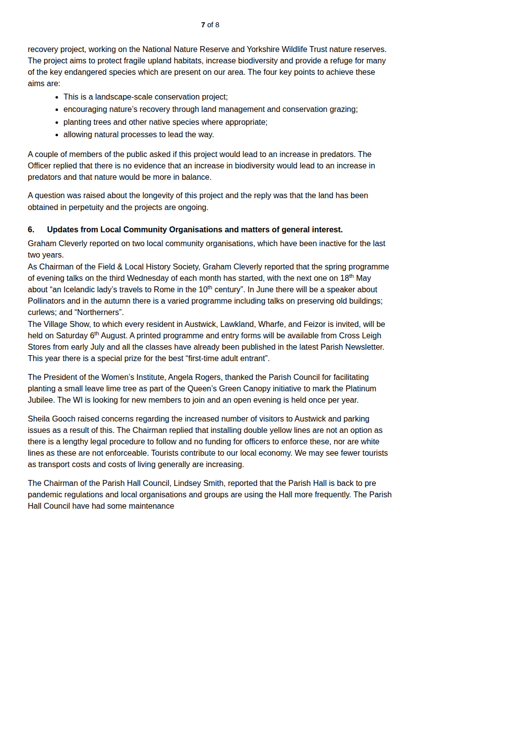7 of 8
recovery project, working on the National Nature Reserve and Yorkshire Wildlife Trust nature reserves. The project aims to protect fragile upland habitats, increase biodiversity and provide a refuge for many of the key endangered species which are present on our area. The four key points to achieve these aims are:
This is a landscape-scale conservation project;
encouraging nature’s recovery through land management and conservation grazing;
planting trees and other native species where appropriate;
allowing natural processes to lead the way.
A couple of members of the public asked if this project would lead to an increase in predators. The Officer replied that there is no evidence that an increase in biodiversity would lead to an increase in predators and that nature would be more in balance.
A question was raised about the longevity of this project and the reply was that the land has been obtained in perpetuity and the projects are ongoing.
6. Updates from Local Community Organisations and matters of general interest.
Graham Cleverly reported on two local community organisations, which have been inactive for the last two years.
As Chairman of the Field & Local History Society, Graham Cleverly reported that the spring programme of evening talks on the third Wednesday of each month has started, with the next one on 18th May about “an Icelandic lady’s travels to Rome in the 10th century”. In June there will be a speaker about Pollinators and in the autumn there is a varied programme including talks on preserving old buildings; curlews; and “Northerners”.
The Village Show, to which every resident in Austwick, Lawkland, Wharfe, and Feizor is invited, will be held on Saturday 6th August. A printed programme and entry forms will be available from Cross Leigh Stores from early July and all the classes have already been published in the latest Parish Newsletter. This year there is a special prize for the best “first-time adult entrant”.
The President of the Women’s Institute, Angela Rogers, thanked the Parish Council for facilitating planting a small leave lime tree as part of the Queen’s Green Canopy initiative to mark the Platinum Jubilee. The WI is looking for new members to join and an open evening is held once per year.
Sheila Gooch raised concerns regarding the increased number of visitors to Austwick and parking issues as a result of this. The Chairman replied that installing double yellow lines are not an option as there is a lengthy legal procedure to follow and no funding for officers to enforce these, nor are white lines as these are not enforceable. Tourists contribute to our local economy. We may see fewer tourists as transport costs and costs of living generally are increasing.
The Chairman of the Parish Hall Council, Lindsey Smith, reported that the Parish Hall is back to pre pandemic regulations and local organisations and groups are using the Hall more frequently. The Parish Hall Council have had some maintenance